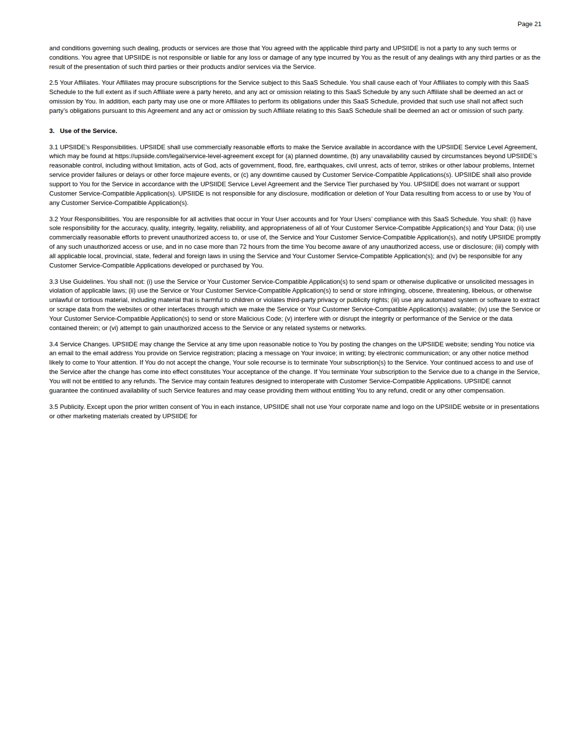Page 21
and conditions governing such dealing, products or services are those that You agreed with the applicable third party and UPSIIDE is not a party to any such terms or conditions. You agree that UPSIIDE is not responsible or liable for any loss or damage of any type incurred by You as the result of any dealings with any third parties or as the result of the presentation of such third parties or their products and/or services via the Service.
2.5 Your Affiliates. Your Affiliates may procure subscriptions for the Service subject to this SaaS Schedule. You shall cause each of Your Affiliates to comply with this SaaS Schedule to the full extent as if such Affiliate were a party hereto, and any act or omission relating to this SaaS Schedule by any such Affiliate shall be deemed an act or omission by You. In addition, each party may use one or more Affiliates to perform its obligations under this SaaS Schedule, provided that such use shall not affect such party’s obligations pursuant to this Agreement and any act or omission by such Affiliate relating to this SaaS Schedule shall be deemed an act or omission of such party.
3. Use of the Service.
3.1 UPSIIDE’s Responsibilities. UPSIIDE shall use commercially reasonable efforts to make the Service available in accordance with the UPSIIDE Service Level Agreement, which may be found at https://upsiide.com/legal/service-level-agreement except for (a) planned downtime, (b) any unavailability caused by circumstances beyond UPSIIDE’s reasonable control, including without limitation, acts of God, acts of government, flood, fire, earthquakes, civil unrest, acts of terror, strikes or other labour problems, Internet service provider failures or delays or other force majeure events, or (c) any downtime caused by Customer Service-Compatible Applications(s). UPSIIDE shall also provide support to You for the Service in accordance with the UPSIIDE Service Level Agreement and the Service Tier purchased by You. UPSIIDE does not warrant or support Customer Service-Compatible Application(s). UPSIIDE is not responsible for any disclosure, modification or deletion of Your Data resulting from access to or use by You of any Customer Service-Compatible Application(s).
3.2 Your Responsibilities. You are responsible for all activities that occur in Your User accounts and for Your Users’ compliance with this SaaS Schedule. You shall: (i) have sole responsibility for the accuracy, quality, integrity, legality, reliability, and appropriateness of all of Your Customer Service-Compatible Application(s) and Your Data; (ii) use commercially reasonable efforts to prevent unauthorized access to, or use of, the Service and Your Customer Service-Compatible Application(s), and notify UPSIIDE promptly of any such unauthorized access or use, and in no case more than 72 hours from the time You become aware of any unauthorized access, use or disclosure; (iii) comply with all applicable local, provincial, state, federal and foreign laws in using the Service and Your Customer Service-Compatible Application(s); and (iv) be responsible for any Customer Service-Compatible Applications developed or purchased by You.
3.3 Use Guidelines. You shall not: (i) use the Service or Your Customer Service-Compatible Application(s) to send spam or otherwise duplicative or unsolicited messages in violation of applicable laws; (ii) use the Service or Your Customer Service-Compatible Application(s) to send or store infringing, obscene, threatening, libelous, or otherwise unlawful or tortious material, including material that is harmful to children or violates third-party privacy or publicity rights; (iii) use any automated system or software to extract or scrape data from the websites or other interfaces through which we make the Service or Your Customer Service-Compatible Application(s) available; (iv) use the Service or Your Customer Service-Compatible Application(s) to send or store Malicious Code; (v) interfere with or disrupt the integrity or performance of the Service or the data contained therein; or (vi) attempt to gain unauthorized access to the Service or any related systems or networks.
3.4 Service Changes. UPSIIDE may change the Service at any time upon reasonable notice to You by posting the changes on the UPSIIDE website; sending You notice via an email to the email address You provide on Service registration; placing a message on Your invoice; in writing; by electronic communication; or any other notice method likely to come to Your attention. If You do not accept the change, Your sole recourse is to terminate Your subscription(s) to the Service. Your continued access to and use of the Service after the change has come into effect constitutes Your acceptance of the change. If You terminate Your subscription to the Service due to a change in the Service, You will not be entitled to any refunds. The Service may contain features designed to interoperate with Customer Service-Compatible Applications. UPSIIDE cannot guarantee the continued availability of such Service features and may cease providing them without entitling You to any refund, credit or any other compensation.
3.5 Publicity. Except upon the prior written consent of You in each instance, UPSIIDE shall not use Your corporate name and logo on the UPSIIDE website or in presentations or other marketing materials created by UPSIIDE for